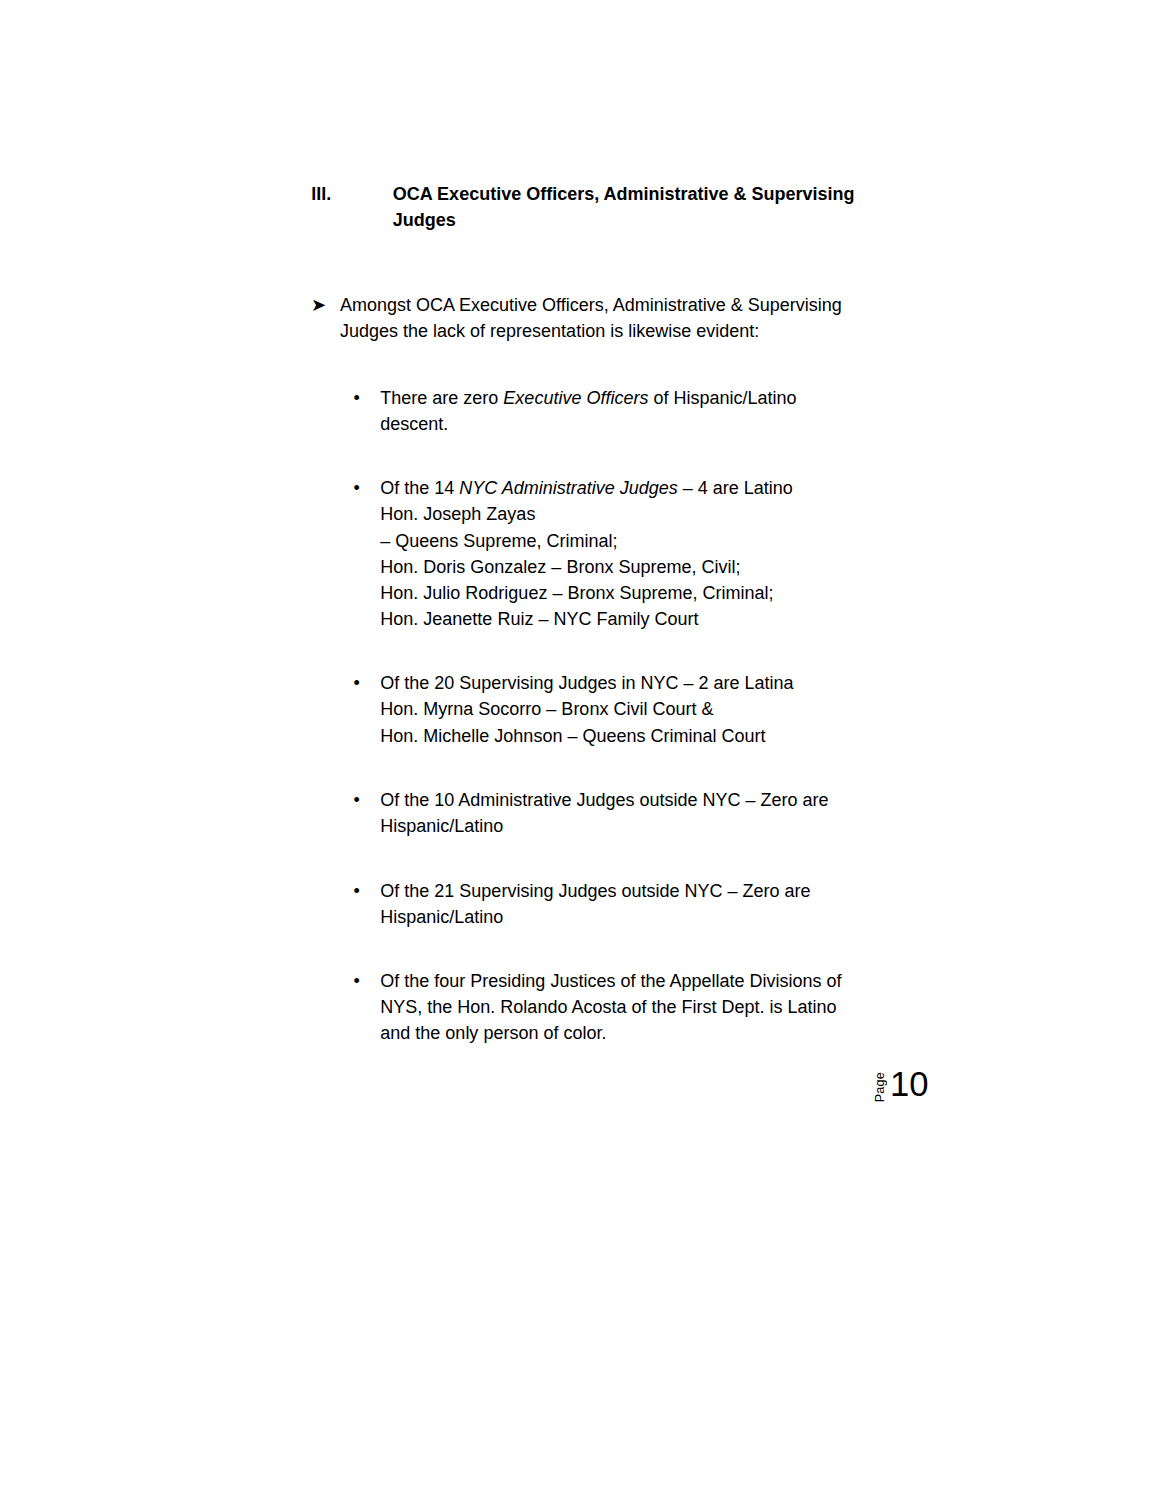III. OCA Executive Officers, Administrative & Supervising Judges
➤ Amongst OCA Executive Officers, Administrative & Supervising Judges the lack of representation is likewise evident:
There are zero Executive Officers of Hispanic/Latino descent.
Of the 14 NYC Administrative Judges – 4 are Latino Hon. Joseph Zayas– Queens Supreme, Criminal; Hon. Doris Gonzalez – Bronx Supreme, Civil; Hon. Julio Rodriguez – Bronx Supreme, Criminal; Hon. Jeanette Ruiz – NYC Family Court
Of the 20 Supervising Judges in NYC – 2 are Latina Hon. Myrna Socorro – Bronx Civil Court & Hon. Michelle Johnson – Queens Criminal Court
Of the 10 Administrative Judges outside NYC – Zero are Hispanic/Latino
Of the 21 Supervising Judges outside NYC – Zero are Hispanic/Latino
Of the four Presiding Justices of the Appellate Divisions of NYS, the Hon. Rolando Acosta of the First Dept. is Latino and the only person of color.
Page 10